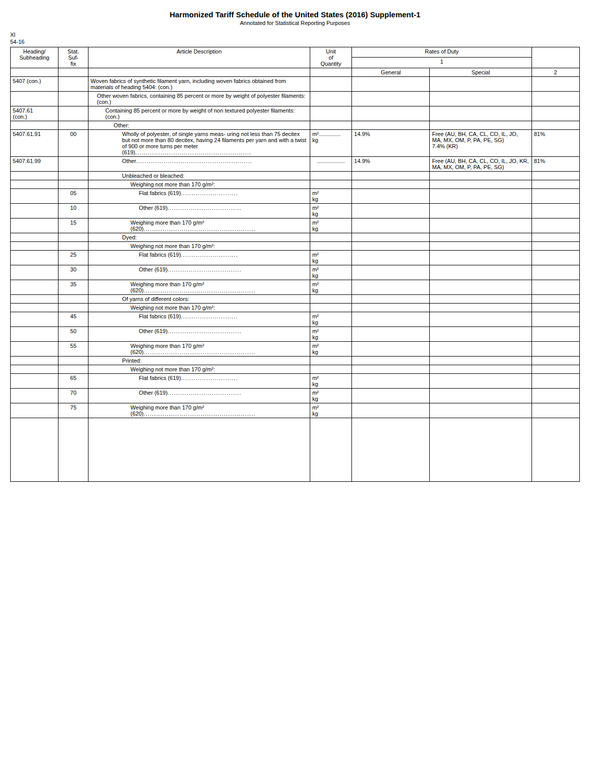Harmonized Tariff Schedule of the United States (2016) Supplement-1
Annotated for Statistical Reporting Purposes
XI
54-16
| Heading/ Subheading | Stat. Suf- fix | Article Description | Unit of Quantity | Rates of Duty | |
| --- | --- | --- | --- | --- | --- |
| 1 |
| | | | | General | Special | 2 |
| 5407 (con.) | | Woven fabrics of synthetic filament yarn, including woven fabrics obtained from materials of heading 5404: (con.) | | | | |
| | | Other woven fabrics, containing 85 percent or more by weight of polyester filaments: (con.) | | | | |
| 5407.61 (con.) | | Containing 85 percent or more by weight of non textured polyester filaments: (con.) | | | | |
| | | Other: | | | | |
| 5407.61.91 | 00 | Wholly of polyester, of single yarns meas- uring not less than 75 decitex but not more than 80 decitex, having 24 filaments per yarn and with a twist of 900 or more turns per meter (619) ....................................................... | m².............. kg | 14.9% | Free (AU, BH, CA, CL, CO, IL, JO, MA, MX, OM, P, PA, PE, SG) 7.4% (KR) | 81% |
| 5407.61.99 | | Other ....................................................... | .................. | 14.9% | Free (AU, BH, CA, CL, CO, IL, JO, KR, MA, MX, OM, P, PA, PE, SG) | 81% |
| | | Unbleached or bleached: | | | | |
| | | Weighing not more than 170 g/m²: | | | | |
| | 05 | Flat fabrics (619) ........................... | m² kg | | | |
| | 10 | Other (619) ................................... | m² kg | | | |
| | 15 | Weighing more than 170 g/m² (620) ..................................................... | m² kg | | | |
| | | Dyed: | | | | |
| | | Weighing not more than 170 g/m²: | | | | |
| | 25 | Flat fabrics (619) ........................... | m² kg | | | |
| | 30 | Other (619) ................................... | m² kg | | | |
| | 35 | Weighing more than 170 g/m² (620) ..................................................... | m² kg | | | |
| | | Of yarns of different colors: | | | | |
| | | Weighing not more than 170 g/m²: | | | | |
| | 45 | Flat fabrics (619) ........................... | m² kg | | | |
| | 50 | Other (619) ................................... | m² kg | | | |
| | 55 | Weighing more than 170 g/m² (620) ..................................................... | m² kg | | | |
| | | Printed: | | | | |
| | | Weighing not more than 170 g/m²: | | | | |
| | 65 | Flat fabrics (619) ........................... | m² kg | | | |
| | 70 | Other (619) ................................... | m² kg | | | |
| | 75 | Weighing more than 170 g/m² (620) ..................................................... | m² kg | | | |